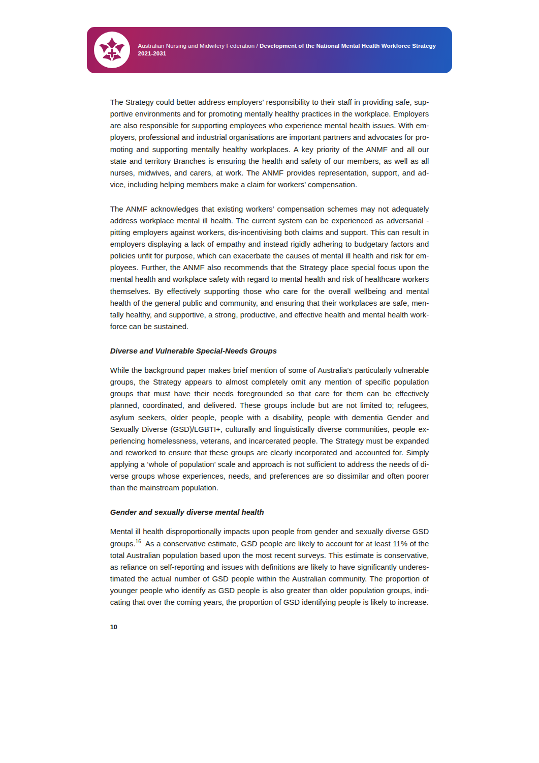Australian Nursing and Midwifery Federation / Development of the National Mental Health Workforce Strategy 2021-2031
The Strategy could better address employers’ responsibility to their staff in providing safe, supportive environments and for promoting mentally healthy practices in the workplace. Employers are also responsible for supporting employees who experience mental health issues. With employers, professional and industrial organisations are important partners and advocates for promoting and supporting mentally healthy workplaces. A key priority of the ANMF and all our state and territory Branches is ensuring the health and safety of our members, as well as all nurses, midwives, and carers, at work. The ANMF provides representation, support, and advice, including helping members make a claim for workers’ compensation.
The ANMF acknowledges that existing workers’ compensation schemes may not adequately address workplace mental ill health. The current system can be experienced as adversarial - pitting employers against workers, dis-incentivising both claims and support. This can result in employers displaying a lack of empathy and instead rigidly adhering to budgetary factors and policies unfit for purpose, which can exacerbate the causes of mental ill health and risk for employees. Further, the ANMF also recommends that the Strategy place special focus upon the mental health and workplace safety with regard to mental health and risk of healthcare workers themselves. By effectively supporting those who care for the overall wellbeing and mental health of the general public and community, and ensuring that their workplaces are safe, mentally healthy, and supportive, a strong, productive, and effective health and mental health workforce can be sustained.
Diverse and Vulnerable Special-Needs Groups
While the background paper makes brief mention of some of Australia’s particularly vulnerable groups, the Strategy appears to almost completely omit any mention of specific population groups that must have their needs foregrounded so that care for them can be effectively planned, coordinated, and delivered. These groups include but are not limited to; refugees, asylum seekers, older people, people with a disability, people with dementia Gender and Sexually Diverse (GSD)/LGBTI+, culturally and linguistically diverse communities, people experiencing homelessness, veterans, and incarcerated people. The Strategy must be expanded and reworked to ensure that these groups are clearly incorporated and accounted for. Simply applying a ‘whole of population’ scale and approach is not sufficient to address the needs of diverse groups whose experiences, needs, and preferences are so dissimilar and often poorer than the mainstream population.
Gender and sexually diverse mental health
Mental ill health disproportionally impacts upon people from gender and sexually diverse GSD groups.16 As a conservative estimate, GSD people are likely to account for at least 11% of the total Australian population based upon the most recent surveys. This estimate is conservative, as reliance on self-reporting and issues with definitions are likely to have significantly underestimated the actual number of GSD people within the Australian community. The proportion of younger people who identify as GSD people is also greater than older population groups, indicating that over the coming years, the proportion of GSD identifying people is likely to increase.
10